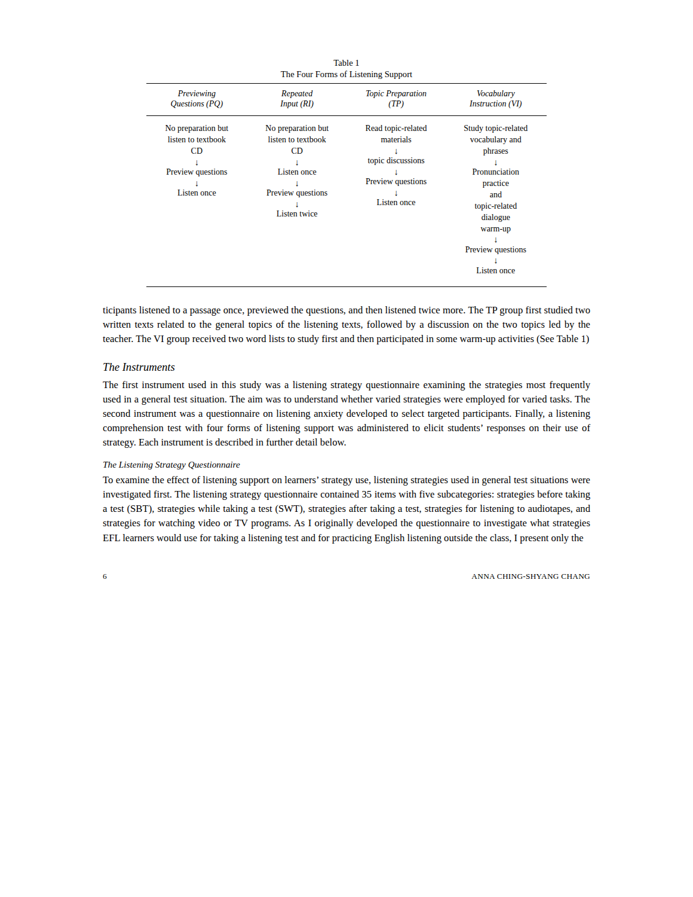Table 1
The Four Forms of Listening Support
| Previewing Questions (PQ) | Repeated Input (RI) | Topic Preparation (TP) | Vocabulary Instruction (VI) |
| --- | --- | --- | --- |
| No preparation but listen to textbook CD ↓ Preview questions ↓ Listen once | No preparation but listen to textbook CD ↓ Listen once ↓ Preview questions ↓ Listen twice | Read topic-related materials ↓ topic discussions ↓ Preview questions ↓ Listen once | Study topic-related vocabulary and phrases ↓ Pronunciation practice and topic-related dialogue warm-up ↓ Preview questions ↓ Listen once |
ticipants listened to a passage once, previewed the questions, and then listened twice more. The TP group first studied two written texts related to the general topics of the listening texts, followed by a discussion on the two topics led by the teacher. The VI group received two word lists to study first and then participated in some warm-up activities (See Table 1)
The Instruments
The first instrument used in this study was a listening strategy questionnaire examining the strategies most frequently used in a general test situation. The aim was to understand whether varied strategies were employed for varied tasks. The second instrument was a questionnaire on listening anxiety developed to select targeted participants. Finally, a listening comprehension test with four forms of listening support was administered to elicit students’ responses on their use of strategy. Each instrument is described in further detail below.
The Listening Strategy Questionnaire
To examine the effect of listening support on learners’ strategy use, listening strategies used in general test situations were investigated first. The listening strategy questionnaire contained 35 items with five subcategories: strategies before taking a test (SBT), strategies while taking a test (SWT), strategies after taking a test, strategies for listening to audiotapes, and strategies for watching video or TV programs. As I originally developed the questionnaire to investigate what strategies EFL learners would use for taking a listening test and for practicing English listening outside the class, I present only the
6 Anna Ching-Shyang Chang